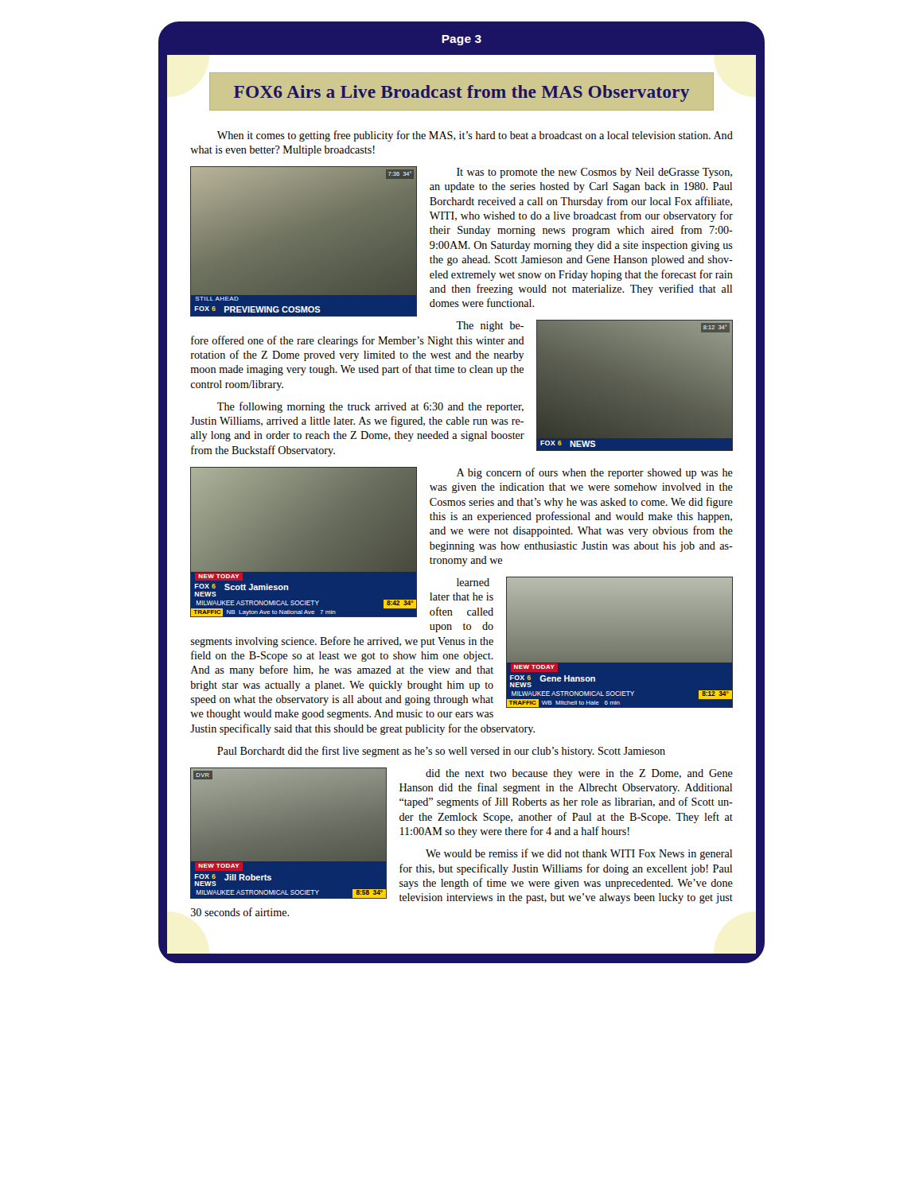Page 3
FOX6 Airs a Live Broadcast from the MAS Observatory
When it comes to getting free publicity for the MAS, it’s hard to beat a broadcast on a local television station. And what is even better? Multiple broadcasts!
STILL AHEAD
FOX 6 PREVIEWING COSMOS
7:36 34°
It was to promote the new Cosmos by Neil deGrasse Tyson, an update to the series hosted by Carl Sagan back in 1980. Paul Borchardt received a call on Thursday from our local Fox affiliate, WITI, who wished to do a live broadcast from our observatory for their Sunday morning news program which aired from 7:00-9:00AM. On Saturday morning they did a site inspection giving us the go ahead. Scott Jamieson and Gene Hanson plowed and shoveled extremely wet snow on Friday hoping that the forecast for rain and then freezing would not materialize. They verified that all domes were functional.
FOX 6 NEWS
8:12 34°
The night before offered one of the rare clearings for Member’s Night this winter and rotation of the Z Dome proved very limited to the west and the nearby moon made imaging very tough. We used part of that time to clean up the control room/library.
The following morning the truck arrived at 6:30 and the reporter, Justin Williams, arrived a little later. As we figured, the cable run was really long and in order to reach the Z Dome, they needed a signal booster from the Buckstaff Observatory.
NEW TODAY
FOX 6
NEWS Scott Jamieson
MILWAUKEE ASTRONOMICAL SOCIETY 8:42 34°
TRAFFIC NB Layton Ave to National Ave 7 min
A big concern of ours when the reporter showed up was he was given the indication that we were somehow involved in the Cosmos series and that’s why he was asked to come. We did figure this is an experienced professional and would make this happen, and we were not disappointed. What was very obvious from the beginning was how enthusiastic Justin was about his job and astronomy and we
NEW TODAY
FOX 6
NEWS Gene Hanson
MILWAUKEE ASTRONOMICAL SOCIETY 8:12 34°
TRAFFIC WB Mitchell to Hale 6 min
learned later that he is often called upon to do segments involving science. Before he arrived, we put Venus in the field on the B-Scope so at least we got to show him one object. And as many before him, he was amazed at the view and that bright star was actually a planet. We quickly brought him up to speed on what the observatory is all about and going through what we thought would make good segments. And music to our ears was Justin specifically said that this should be great publicity for the observatory.
Paul Borchardt did the first live segment as he’s so well versed in our club’s history. Scott Jamieson
NEW TODAY
FOX 6
NEWS Jill Roberts
MILWAUKEE ASTRONOMICAL SOCIETY 8:58 34°
DVR
did the next two because they were in the Z Dome, and Gene Hanson did the final segment in the Albrecht Observatory. Additional “taped” segments of Jill Roberts as her role as librarian, and of Scott under the Zemlock Scope, another of Paul at the B-Scope. They left at 11:00AM so they were there for 4 and a half hours!
We would be remiss if we did not thank WITI Fox News in general for this, but specifically Justin Williams for doing an excellent job! Paul says the length of time we were given was unprecedented. We’ve done television interviews in the past, but we’ve always been lucky to get just 30 seconds of airtime.